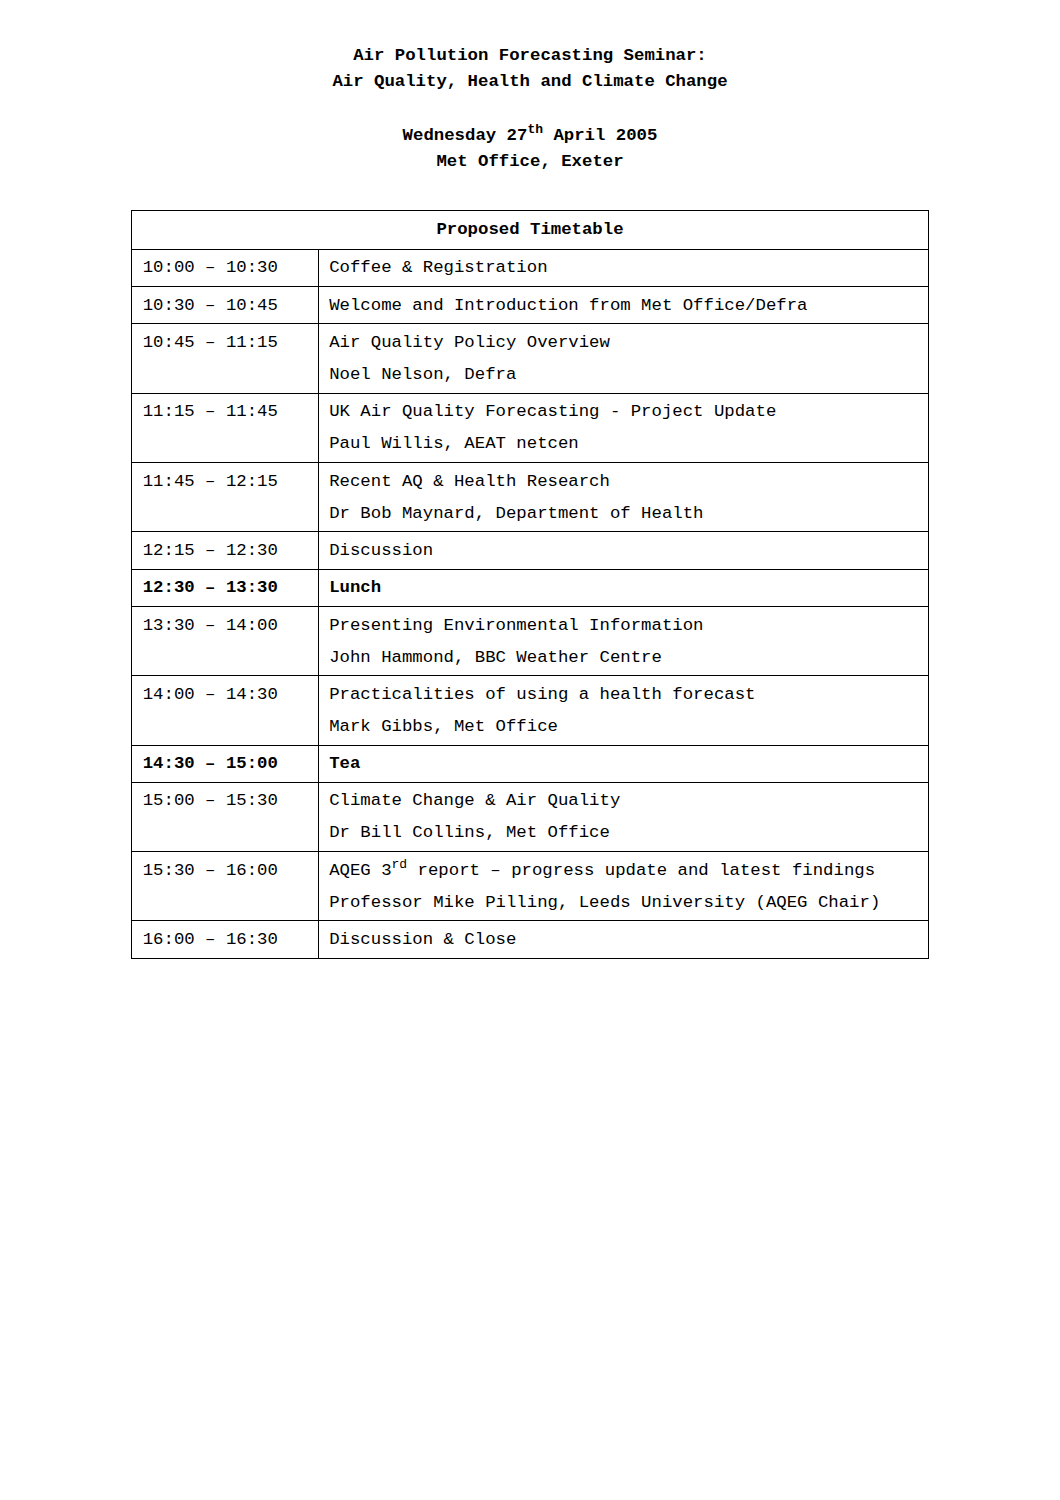Air Pollution Forecasting Seminar:
Air Quality, Health and Climate Change
Wednesday 27th April 2005
Met Office, Exeter
Proposed Timetable
| 10:00 – 10:30 | Coffee & Registration |
| 10:30 – 10:45 | Welcome and Introduction from Met Office/Defra |
| 10:45 – 11:15 | Air Quality Policy Overview Noel Nelson, Defra |
| 11:15 – 11:45 | UK Air Quality Forecasting - Project Update Paul Willis, AEAT netcen |
| 11:45 – 12:15 | Recent AQ & Health Research Dr Bob Maynard, Department of Health |
| 12:15 – 12:30 | Discussion |
| 12:30 – 13:30 | Lunch |
| 13:30 – 14:00 | Presenting Environmental Information John Hammond, BBC Weather Centre |
| 14:00 – 14:30 | Practicalities of using a health forecast Mark Gibbs, Met Office |
| 14:30 – 15:00 | Tea |
| 15:00 – 15:30 | Climate Change & Air Quality Dr Bill Collins, Met Office |
| 15:30 – 16:00 | AQEG 3 rd report – progress update and latest findings Professor Mike Pilling, Leeds University (AQEG Chair) |
| 16:00 – 16:30 | Discussion & Close |